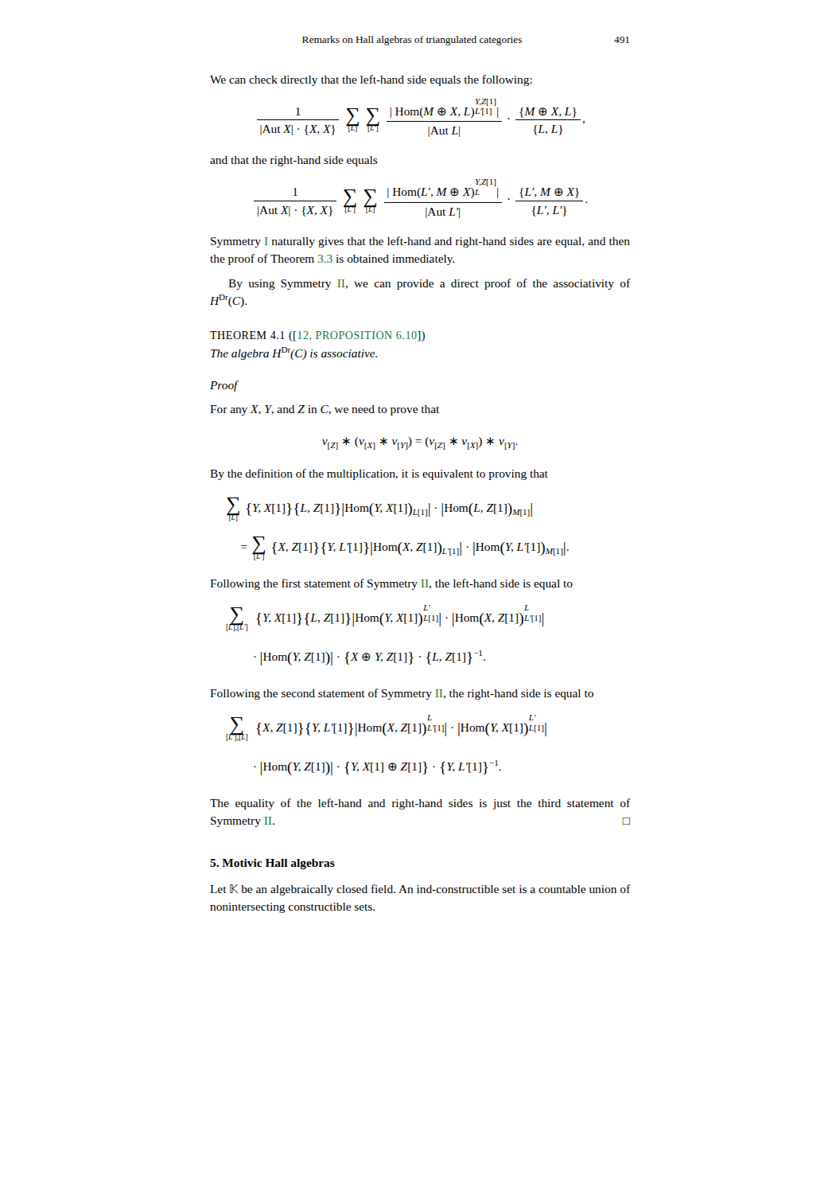Remarks on Hall algebras of triangulated categories 491
We can check directly that the left-hand side equals the following:
1|Aut X| · {X, X} ∑[L] ∑[L′] | Hom(M ⊕ X, L)Y,Z[1] L′[1]||Aut L| · {M ⊕ X, L}{L, L},
and that the right-hand side equals
1|Aut X| · {X, X} ∑[L′] ∑[L] | Hom(L′, M ⊕ X)Y,Z[1] L||Aut L′| · {L′, M ⊕ X}{L′, L′}.
Symmetry I naturally gives that the left-hand and right-hand sides are equal, and then the proof of Theorem 3.3 is obtained immediately.
By using Symmetry II, we can provide a direct proof of the associativity of HDr(C).
THEOREM 4.1 ([12, PROPOSITION 6.10])
The algebra HDr(C) is associative.
Proof
For any X, Y, and Z in C, we need to prove that
v[Z] ∗ (v[X] ∗ v[Y]) = (v[Z] ∗ v[X]) ∗ v[Y].
By the definition of the multiplication, it is equivalent to proving that
∑[L] {Y, X[1]}{L, Z[1]}|Hom(Y, X[1])L[1]| · |Hom(L, Z[1])M[1]|
= ∑[L′] {X, Z[1]}{Y, L′[1]}|Hom(X, Z[1])L′[1]| · |Hom(Y, L′[1])M[1]|.
Following the first statement of Symmetry II, the left-hand side is equal to
∑[L],[L′] {Y, X[1]}{L, Z[1]}|Hom(Y, X[1]) L′L[1]| · |Hom(X, Z[1]) LL′[1]|
· |Hom(Y, Z[1])| · {X ⊕ Y, Z[1]} · {L, Z[1]}−1.
Following the second statement of Symmetry II, the right-hand side is equal to
∑[L′],[L] {X, Z[1]}{Y, L′[1]}|Hom(X, Z[1]) LL′[1]| · |Hom(Y, X[1]) L′L[1]|
· |Hom(Y, Z[1])| · {Y, X[1] ⊕ Z[1]} · {Y, L′[1]}−1.
The equality of the left-hand and right-hand sides is just the third statement of Symmetry II. □
5. Motivic Hall algebras
Let 𝕂 be an algebraically closed field. An ind-constructible set is a countable union of nonintersecting constructible sets.